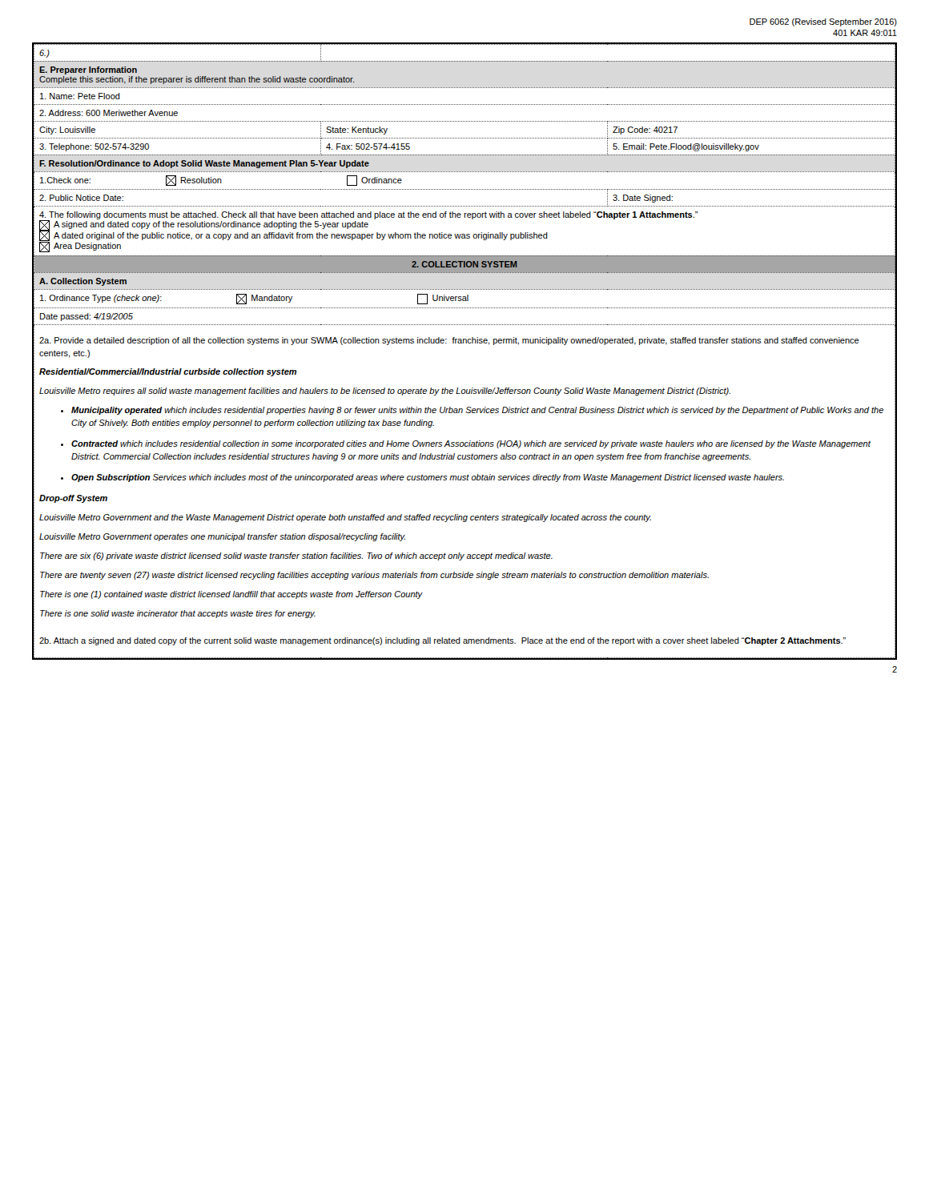DEP 6062 (Revised September 2016)
401 KAR 49:011
| 6.) | |
| E. Preparer Information Complete this section, if the preparer is different than the solid waste coordinator. |
| 1. Name: Pete Flood |
| 2. Address: 600 Meriwether Avenue |
| City: Louisville | State: Kentucky | Zip Code: 40217 |
| 3. Telephone: 502-574-3290 | 4. Fax: 502-574-4155 | 5. Email: Pete.Flood@louisvilleky.gov |
| F. Resolution/Ordinance to Adopt Solid Waste Management Plan 5-Year Update |
| 1.Check one: Resolution Ordinance |
| 2. Public Notice Date: | 3. Date Signed: |
| 4. The following documents must be attached. Check all that have been attached and place at the end of the report with a cover sheet labeled “ Chapter 1 Attachments .” A signed and dated copy of the resolutions/ordinance adopting the 5-year update A dated original of the public notice, or a copy and an affidavit from the newspaper by whom the notice was originally published Area Designation |
| 2. COLLECTION SYSTEM |
| A. Collection System |
| 1. Ordinance Type (check one) : Mandatory Universal |
| Date passed: 4/19/2005 |
| 2a. Provide a detailed description of all the collection systems in your SWMA (collection systems include: franchise, permit, municipality owned/operated, private, staffed transfer stations and staffed convenience centers, etc.) Residential/Commercial/Industrial curbside collection system Louisville Metro requires all solid waste management facilities and haulers to be licensed to operate by the Louisville/Jefferson County Solid Waste Management District (District). Municipality operated which includes residential properties having 8 or fewer units within the Urban Services District and Central Business District which is serviced by the Department of Public Works and the City of Shively. Both entities employ personnel to perform collection utilizing tax base funding. Contracted which includes residential collection in some incorporated cities and Home Owners Associations (HOA) which are serviced by private waste haulers who are licensed by the Waste Management District. Commercial Collection includes residential structures having 9 or more units and Industrial customers also contract in an open system free from franchise agreements. Open Subscription Services which includes most of the unincorporated areas where customers must obtain services directly from Waste Management District licensed waste haulers. Drop-off System Louisville Metro Government and the Waste Management District operate both unstaffed and staffed recycling centers strategically located across the county. Louisville Metro Government operates one municipal transfer station disposal/recycling facility. There are six (6) private waste district licensed solid waste transfer station facilities. Two of which accept only accept medical waste. There are twenty seven (27) waste district licensed recycling facilities accepting various materials from curbside single stream materials to construction demolition materials. There is one (1) contained waste district licensed landfill that accepts waste from Jefferson County There is one solid waste incinerator that accepts waste tires for energy. 2b. Attach a signed and dated copy of the current solid waste management ordinance(s) including all related amendments. Place at the end of the report with a cover sheet labeled “ Chapter 2 Attachments .” |
2